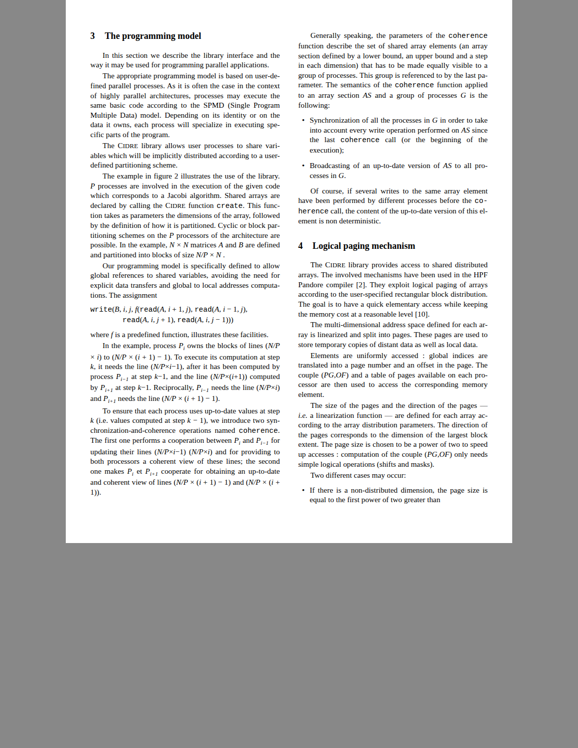3 The programming model
In this section we describe the library interface and the way it may be used for programming parallel applications.
The appropriate programming model is based on user-defined parallel processes. As it is often the case in the context of highly parallel architectures, processes may execute the same basic code according to the SPMD (Single Program Multiple Data) model. Depending on its identity or on the data it owns, each process will specialize in executing specific parts of the program.
The CIDRE library allows user processes to share variables which will be implicitly distributed according to a user-defined partitioning scheme.
The example in figure 2 illustrates the use of the library. P processes are involved in the execution of the given code which corresponds to a Jacobi algorithm. Shared arrays are declared by calling the CIDRE function create. This function takes as parameters the dimensions of the array, followed by the definition of how it is partitioned. Cyclic or block partitioning schemes on the P processors of the architecture are possible. In the example, N × N matrices A and B are defined and partitioned into blocks of size N/P × N .
Our programming model is specifically defined to allow global references to shared variables, avoiding the need for explicit data transfers and global to local addresses computations. The assignment
write(B, i, j, f(read(A, i + 1, j), read(A, i − 1, j), read(A, i, j + 1), read(A, i, j − 1)))
where f is a predefined function, illustrates these facilities.
In the example, process Pi owns the blocks of lines (N/P × i) to (N/P × (i + 1) − 1). To execute its computation at step k, it needs the line (N/P×i−1), after it has been computed by process Pi−1 at step k−1, and the line (N/P×(i+1)) computed by Pi+1 at step k−1. Reciprocally, Pi−1 needs the line (N/P×i) and Pi+1 needs the line (N/P × (i + 1) − 1).
To ensure that each process uses up-to-date values at step k (i.e. values computed at step k − 1), we introduce two synchronization-and-coherence operations named coherence. The first one performs a cooperation between Pi and Pi−1 for updating their lines (N/P×i−1) (N/P×i) and for providing to both processors a coherent view of these lines; the second one makes Pi et Pi+1 cooperate for obtaining an up-to-date and coherent view of lines (N/P × (i + 1) − 1) and (N/P × (i + 1)).
Generally speaking, the parameters of the coherence function describe the set of shared array elements (an array section defined by a lower bound, an upper bound and a step in each dimension) that has to be made equally visible to a group of processes. This group is referenced to by the last parameter. The semantics of the coherence function applied to an array section AS and a group of processes G is the following:
Synchronization of all the processes in G in order to take into account every write operation performed on AS since the last coherence call (or the beginning of the execution);
Broadcasting of an up-to-date version of AS to all processes in G.
Of course, if several writes to the same array element have been performed by different processes before the coherence call, the content of the up-to-date version of this element is non deterministic.
4 Logical paging mechanism
The CIDRE library provides access to shared distributed arrays. The involved mechanisms have been used in the HPF Pandore compiler [2]. They exploit logical paging of arrays according to the user-specified rectangular block distribution. The goal is to have a quick elementary access while keeping the memory cost at a reasonable level [10].
The multi-dimensional address space defined for each array is linearized and split into pages. These pages are used to store temporary copies of distant data as well as local data.
Elements are uniformly accessed : global indices are translated into a page number and an offset in the page. The couple (PG,OF) and a table of pages available on each processor are then used to access the corresponding memory element.
The size of the pages and the direction of the pages — i.e. a linearization function — are defined for each array according to the array distribution parameters. The direction of the pages corresponds to the dimension of the largest block extent. The page size is chosen to be a power of two to speed up accesses : computation of the couple (PG,OF) only needs simple logical operations (shifts and masks).
Two different cases may occur:
If there is a non-distributed dimension, the page size is equal to the first power of two greater than